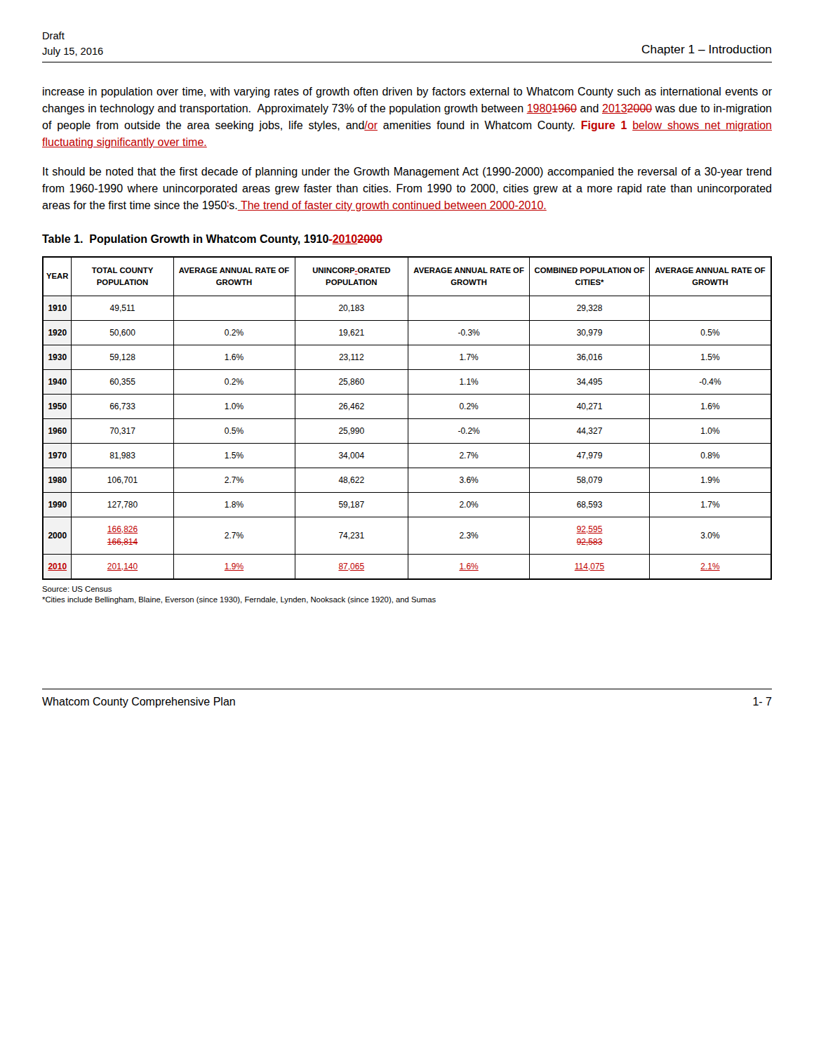Draft
July 15, 2016
Chapter 1 – Introduction
increase in population over time, with varying rates of growth often driven by factors external to Whatcom County such as international events or changes in technology and transportation. Approximately 73% of the population growth between 19801960 and 20132000 was due to in-migration of people from outside the area seeking jobs, life styles, and/or amenities found in Whatcom County. Figure 1 below shows net migration fluctuating significantly over time.
It should be noted that the first decade of planning under the Growth Management Act (1990-2000) accompanied the reversal of a 30-year trend from 1960-1990 where unincorporated areas grew faster than cities. From 1990 to 2000, cities grew at a more rapid rate than unincorporated areas for the first time since the 1950's. The trend of faster city growth continued between 2000-2010.
Table 1. Population Growth in Whatcom County, 1910-20102000
| Year | Total County Population | Average Annual Rate of Growth | Unincorp - orated Population | Average Annual Rate of Growth | Combined Population of Cities* | Average Annual Rate of Growth |
| --- | --- | --- | --- | --- | --- | --- |
| 1910 | 49,511 | | 20,183 | | 29,328 | |
| 1920 | 50,600 | 0.2% | 19,621 | -0.3% | 30,979 | 0.5% |
| 1930 | 59,128 | 1.6% | 23,112 | 1.7% | 36,016 | 1.5% |
| 1940 | 60,355 | 0.2% | 25,860 | 1.1% | 34,495 | -0.4% |
| 1950 | 66,733 | 1.0% | 26,462 | 0.2% | 40,271 | 1.6% |
| 1960 | 70,317 | 0.5% | 25,990 | -0.2% | 44,327 | 1.0% |
| 1970 | 81,983 | 1.5% | 34,004 | 2.7% | 47,979 | 0.8% |
| 1980 | 106,701 | 2.7% | 48,622 | 3.6% | 58,079 | 1.9% |
| 1990 | 127,780 | 1.8% | 59,187 | 2.0% | 68,593 | 1.7% |
| 2000 | 166,826 166,814 | 2.7% | 74,231 | 2.3% | 92,595 92,583 | 3.0% |
| 2010 | 201,140 | 1.9% | 87,065 | 1.6% | 114,075 | 2.1% |
Source: US Census
*Cities include Bellingham, Blaine, Everson (since 1930), Ferndale, Lynden, Nooksack (since 1920), and Sumas
Whatcom County Comprehensive Plan
1- 7